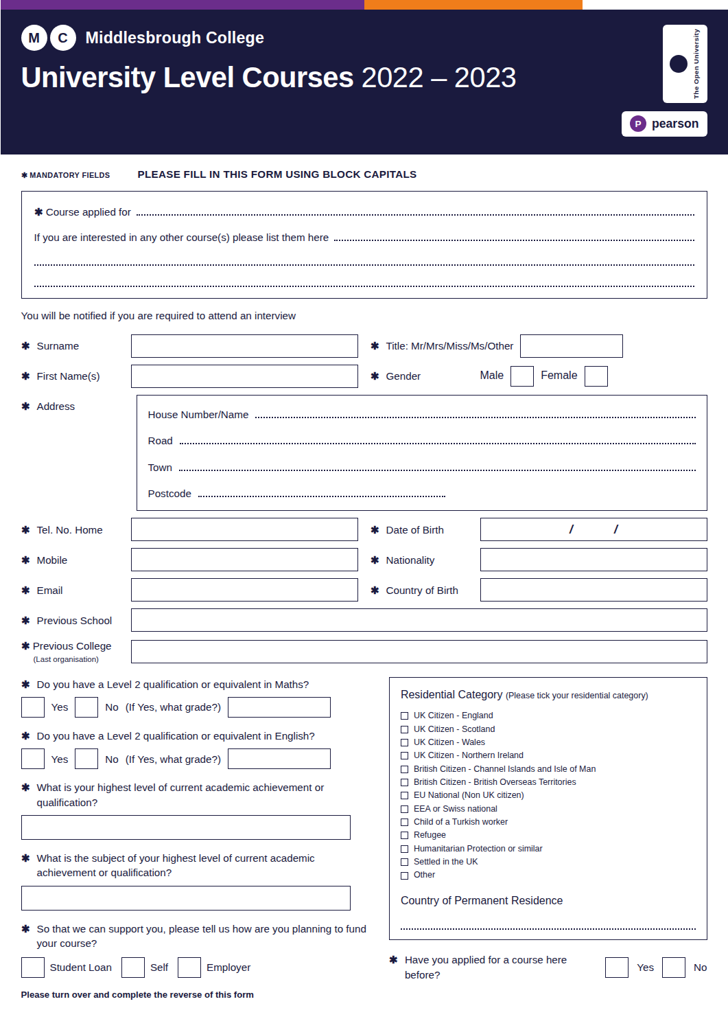M
C
Middlesbrough College
University Level Courses 2022 – 2023
The Open University
P
pearson
✱ MANDATORY FIELDS
PLEASE FILL IN THIS FORM USING BLOCK CAPITALS
Course details
✱ Course applied for
If you are interested in any other course(s) please list them here
You will be notified if you are required to attend an interview
✱ Surname
✱ Title: Mr/Mrs/Miss/Ms/Other
✱ First Name(s)
✱ Gender Male Female
✱ Address
House Number/Name
Road
Town
Postcode
✱ Tel. No. Home
✱ Date of Birth //
✱ Mobile
✱ Nationality
✱ Email
✱ Country of Birth
✱ Previous School
✱ Previous College (Last organisation)
✱Do you have a Level 2 qualification or equivalent in Maths?
Yes No (If Yes, what grade?)
✱Do you have a Level 2 qualification or equivalent in English?
Yes No (If Yes, what grade?)
✱What is your highest level of current academic achievement or qualification?
✱What is the subject of your highest level of current academic achievement or qualification?
✱So that we can support you, please tell us how are you planning to fund your course?
Student Loan Self Employer
Please turn over and complete the reverse of this form
Residential Category (Please tick your residential category)
UK Citizen - England
UK Citizen - Scotland
UK Citizen - Wales
UK Citizen - Northern Ireland
British Citizen - Channel Islands and Isle of Man
British Citizen - British Overseas Territories
EU National (Non UK citizen)
EEA or Swiss national
Child of a Turkish worker
Refugee
Humanitarian Protection or similar
Settled in the UK
Other
Country of Permanent Residence
✱Have you applied for a course here before? Yes No